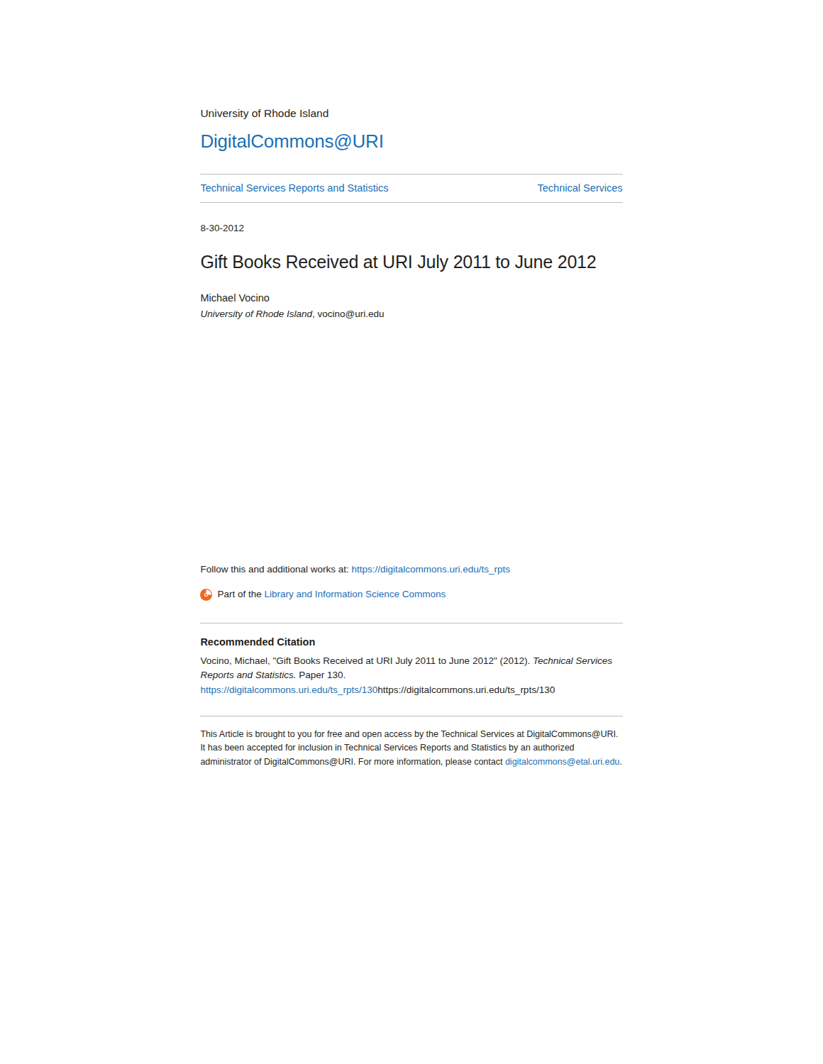University of Rhode Island
DigitalCommons@URI
Technical Services Reports and Statistics Technical Services
8-30-2012
Gift Books Received at URI July 2011 to June 2012
Michael Vocino
University of Rhode Island, vocino@uri.edu
Follow this and additional works at: https://digitalcommons.uri.edu/ts_rpts
Part of the Library and Information Science Commons
Recommended Citation
Vocino, Michael, "Gift Books Received at URI July 2011 to June 2012" (2012). Technical Services Reports and Statistics. Paper 130.
https://digitalcommons.uri.edu/ts_rpts/130https://digitalcommons.uri.edu/ts_rpts/130
This Article is brought to you for free and open access by the Technical Services at DigitalCommons@URI. It has been accepted for inclusion in Technical Services Reports and Statistics by an authorized administrator of DigitalCommons@URI. For more information, please contact digitalcommons@etal.uri.edu.